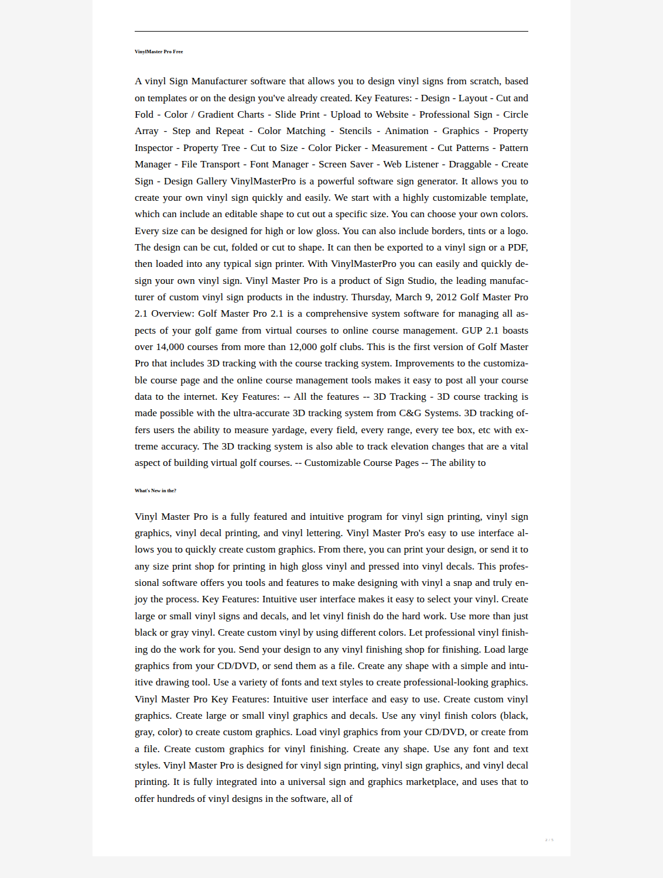VinylMaster Pro Free
A vinyl Sign Manufacturer software that allows you to design vinyl signs from scratch, based on templates or on the design you've already created. Key Features: - Design - Layout - Cut and Fold - Color / Gradient Charts - Slide Print - Upload to Website - Professional Sign - Circle Array - Step and Repeat - Color Matching - Stencils - Animation - Graphics - Property Inspector - Property Tree - Cut to Size - Color Picker - Measurement - Cut Patterns - Pattern Manager - File Transport - Font Manager - Screen Saver - Web Listener - Draggable - Create Sign - Design Gallery VinylMasterPro is a powerful software sign generator. It allows you to create your own vinyl sign quickly and easily. We start with a highly customizable template, which can include an editable shape to cut out a specific size. You can choose your own colors. Every size can be designed for high or low gloss. You can also include borders, tints or a logo. The design can be cut, folded or cut to shape. It can then be exported to a vinyl sign or a PDF, then loaded into any typical sign printer. With VinylMasterPro you can easily and quickly design your own vinyl sign. Vinyl Master Pro is a product of Sign Studio, the leading manufacturer of custom vinyl sign products in the industry. Thursday, March 9, 2012 Golf Master Pro 2.1 Overview: Golf Master Pro 2.1 is a comprehensive system software for managing all aspects of your golf game from virtual courses to online course management. GUP 2.1 boasts over 14,000 courses from more than 12,000 golf clubs. This is the first version of Golf Master Pro that includes 3D tracking with the course tracking system. Improvements to the customizable course page and the online course management tools makes it easy to post all your course data to the internet. Key Features: -- All the features -- 3D Tracking - 3D course tracking is made possible with the ultra-accurate 3D tracking system from C&G Systems. 3D tracking offers users the ability to measure yardage, every field, every range, every tee box, etc with extreme accuracy. The 3D tracking system is also able to track elevation changes that are a vital aspect of building virtual golf courses. -- Customizable Course Pages -- The ability to
What's New in the?
Vinyl Master Pro is a fully featured and intuitive program for vinyl sign printing, vinyl sign graphics, vinyl decal printing, and vinyl lettering. Vinyl Master Pro's easy to use interface allows you to quickly create custom graphics. From there, you can print your design, or send it to any size print shop for printing in high gloss vinyl and pressed into vinyl decals. This professional software offers you tools and features to make designing with vinyl a snap and truly enjoy the process. Key Features: Intuitive user interface makes it easy to select your vinyl. Create large or small vinyl signs and decals, and let vinyl finish do the hard work. Use more than just black or gray vinyl. Create custom vinyl by using different colors. Let professional vinyl finishing do the work for you. Send your design to any vinyl finishing shop for finishing. Load large graphics from your CD/DVD, or send them as a file. Create any shape with a simple and intuitive drawing tool. Use a variety of fonts and text styles to create professional-looking graphics. Vinyl Master Pro Key Features: Intuitive user interface and easy to use. Create custom vinyl graphics. Create large or small vinyl graphics and decals. Use any vinyl finish colors (black, gray, color) to create custom graphics. Load vinyl graphics from your CD/DVD, or create from a file. Create custom graphics for vinyl finishing. Create any shape. Use any font and text styles. Vinyl Master Pro is designed for vinyl sign printing, vinyl sign graphics, and vinyl decal printing. It is fully integrated into a universal sign and graphics marketplace, and uses that to offer hundreds of vinyl designs in the software, all of
2 / 5